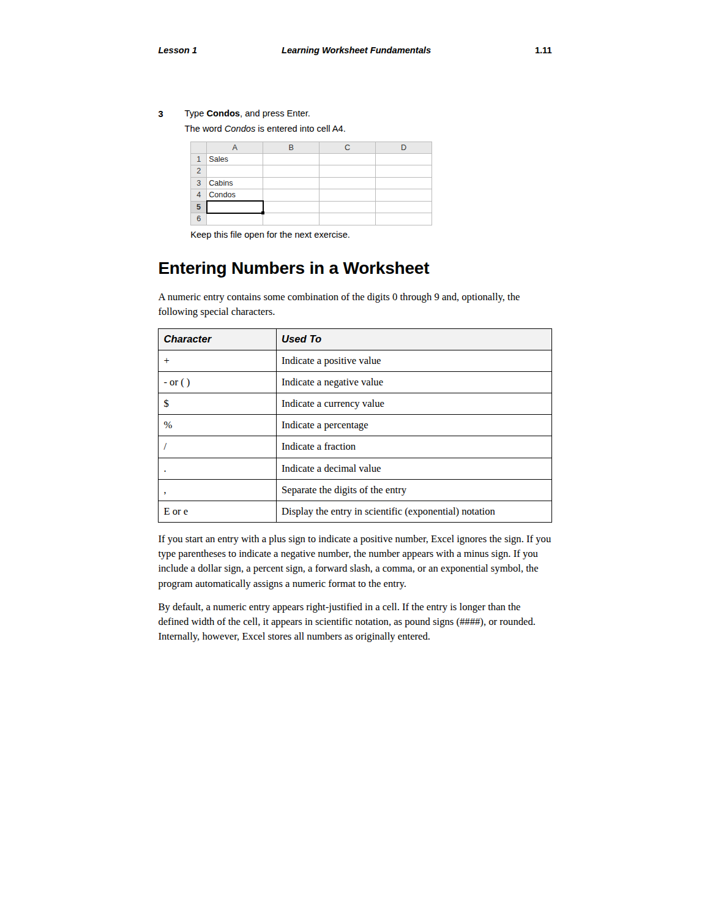Lesson 1
Learning Worksheet Fundamentals
1.11
3
Type Condos, and press Enter.
The word Condos is entered into cell A4.
| | A | B | C | D |
| --- | --- | --- | --- | --- |
| 1 | Sales | | | |
| 2 | | | | |
| 3 | Cabins | | | |
| 4 | Condos | | | |
| 5 | | | | |
| 6 | | | | |
Keep this file open for the next exercise.
Entering Numbers in a Worksheet
A numeric entry contains some combination of the digits 0 through 9 and, optionally, the following special characters.
| Character | Used To |
| --- | --- |
| + | Indicate a positive value |
| - or ( ) | Indicate a negative value |
| $ | Indicate a currency value |
| % | Indicate a percentage |
| / | Indicate a fraction |
| . | Indicate a decimal value |
| , | Separate the digits of the entry |
| E or e | Display the entry in scientific (exponential) notation |
If you start an entry with a plus sign to indicate a positive number, Excel ignores the sign. If you type parentheses to indicate a negative number, the number appears with a minus sign. If you include a dollar sign, a percent sign, a forward slash, a comma, or an exponential symbol, the program automatically assigns a numeric format to the entry.
By default, a numeric entry appears right-justified in a cell. If the entry is longer than the defined width of the cell, it appears in scientific notation, as pound signs (####), or rounded. Internally, however, Excel stores all numbers as originally entered.